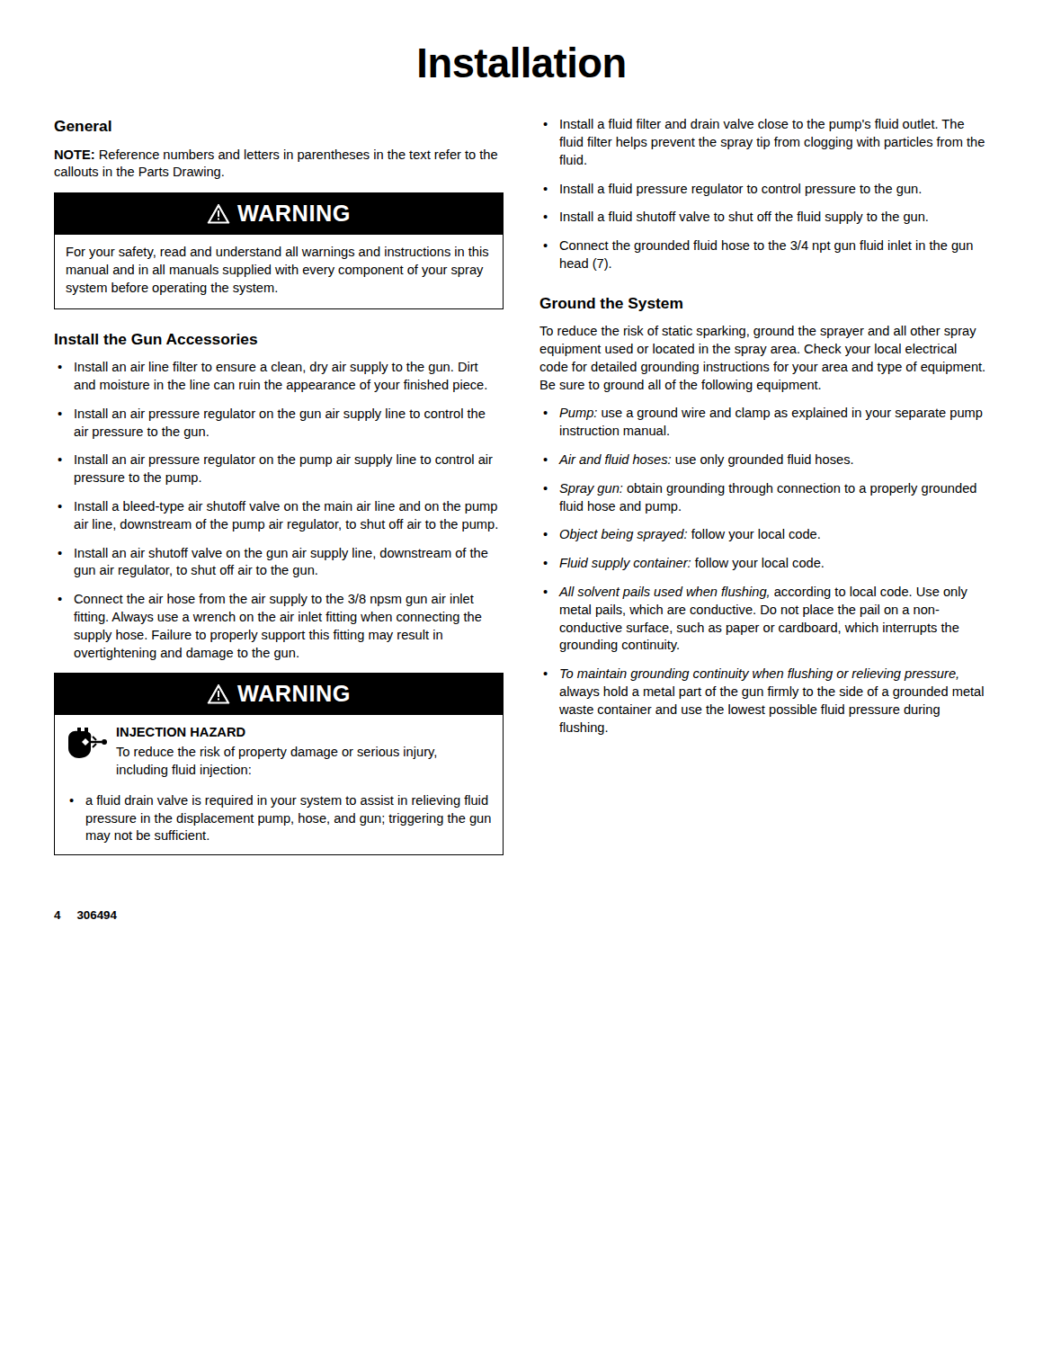Installation
General
NOTE: Reference numbers and letters in parentheses in the text refer to the callouts in the Parts Drawing.
WARNING
For your safety, read and understand all warnings and instructions in this manual and in all manuals supplied with every component of your spray system before operating the system.
Install the Gun Accessories
Install an air line filter to ensure a clean, dry air supply to the gun. Dirt and moisture in the line can ruin the appearance of your finished piece.
Install an air pressure regulator on the gun air supply line to control the air pressure to the gun.
Install an air pressure regulator on the pump air supply line to control air pressure to the pump.
Install a bleed-type air shutoff valve on the main air line and on the pump air line, downstream of the pump air regulator, to shut off air to the pump.
Install an air shutoff valve on the gun air supply line, downstream of the gun air regulator, to shut off air to the gun.
Connect the air hose from the air supply to the 3/8 npsm gun air inlet fitting. Always use a wrench on the air inlet fitting when connecting the supply hose. Failure to properly support this fitting may result in overtightening and damage to the gun.
WARNING
INJECTION HAZARD
To reduce the risk of property damage or serious injury, including fluid injection:
a fluid drain valve is required in your system to assist in relieving fluid pressure in the displacement pump, hose, and gun; triggering the gun may not be sufficient.
Install a fluid filter and drain valve close to the pump's fluid outlet. The fluid filter helps prevent the spray tip from clogging with particles from the fluid.
Install a fluid pressure regulator to control pressure to the gun.
Install a fluid shutoff valve to shut off the fluid supply to the gun.
Connect the grounded fluid hose to the 3/4 npt gun fluid inlet in the gun head (7).
Ground the System
To reduce the risk of static sparking, ground the sprayer and all other spray equipment used or located in the spray area. Check your local electrical code for detailed grounding instructions for your area and type of equipment. Be sure to ground all of the following equipment.
Pump: use a ground wire and clamp as explained in your separate pump instruction manual.
Air and fluid hoses: use only grounded fluid hoses.
Spray gun: obtain grounding through connection to a properly grounded fluid hose and pump.
Object being sprayed: follow your local code.
Fluid supply container: follow your local code.
All solvent pails used when flushing, according to local code. Use only metal pails, which are conductive. Do not place the pail on a non-conductive surface, such as paper or cardboard, which interrupts the grounding continuity.
To maintain grounding continuity when flushing or relieving pressure, always hold a metal part of the gun firmly to the side of a grounded metal waste container and use the lowest possible fluid pressure during flushing.
4306494